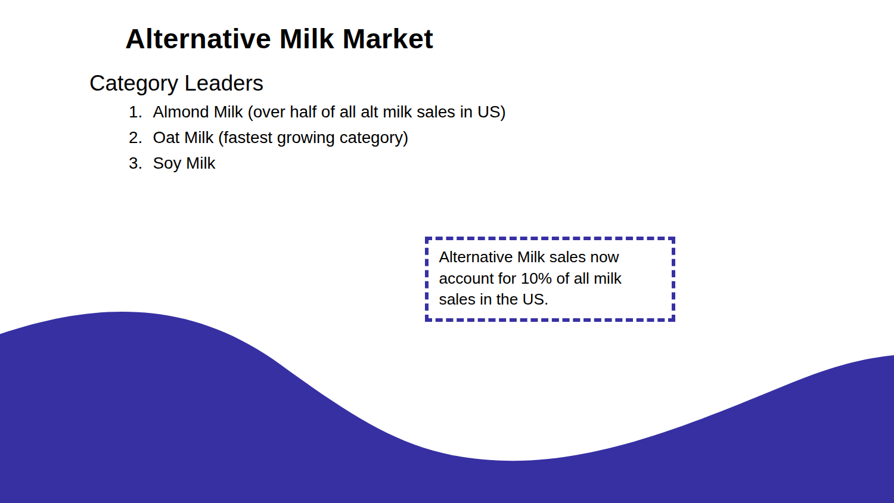Alternative Milk Market
Category Leaders
Almond Milk (over half of all alt milk sales in US)
Oat Milk (fastest growing category)
Soy Milk
Alternative Milk sales now account for 10% of all milk sales in the US.